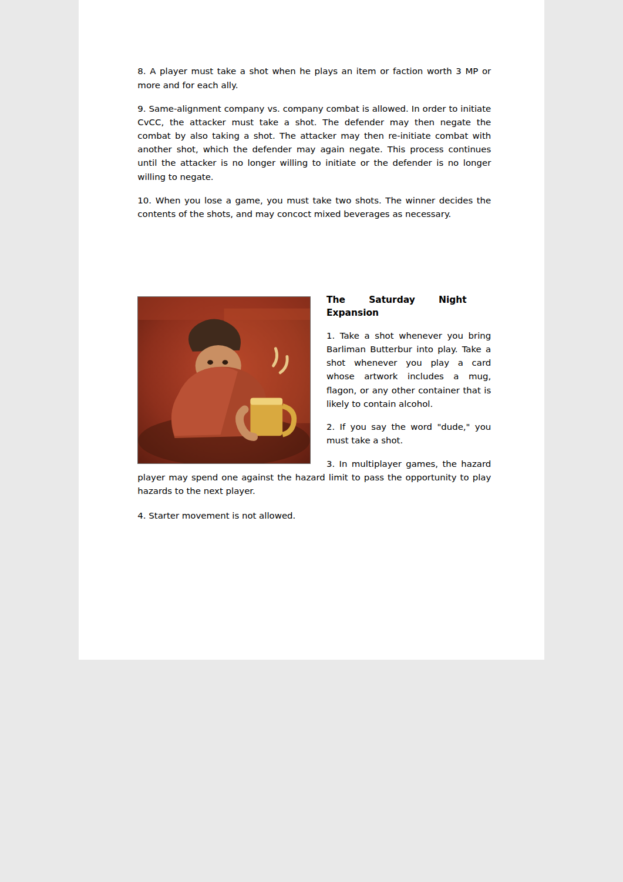8. A player must take a shot when he plays an item or faction worth 3 MP or more and for each ally.
9. Same-alignment company vs. company combat is allowed. In order to initiate CvCC, the attacker must take a shot. The defender may then negate the combat by also taking a shot. The attacker may then re-initiate combat with another shot, which the defender may again negate. This process continues until the attacker is no longer willing to initiate or the defender is no longer willing to negate.
10. When you lose a game, you must take two shots. The winner decides the contents of the shots, and may concoct mixed beverages as necessary.
The Saturday Night Expansion
1. Take a shot whenever you bring Barliman Butterbur into play. Take a shot whenever you play a card whose artwork includes a mug, flagon, or any other container that is likely to contain alcohol.
2. If you say the word "dude," you must take a shot.
3. In multiplayer games, the hazard player may spend one against the hazard limit to pass the opportunity to play hazards to the next player.
4. Starter movement is not allowed.